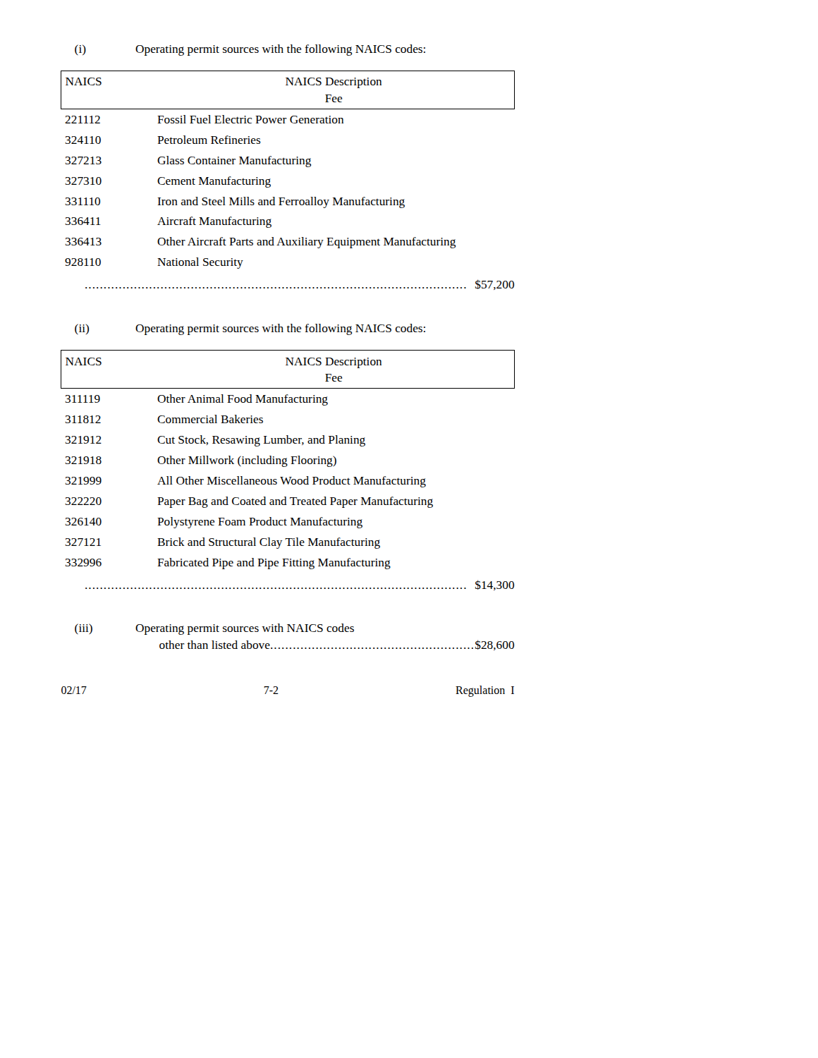(i) Operating permit sources with the following NAICS codes:
| NAICS | NAICS Description Fee |
| --- | --- |
| 221112 | Fossil Fuel Electric Power Generation |
| 324110 | Petroleum Refineries |
| 327213 | Glass Container Manufacturing |
| 327310 | Cement Manufacturing |
| 331110 | Iron and Steel Mills and Ferroalloy Manufacturing |
| 336411 | Aircraft Manufacturing |
| 336413 | Other Aircraft Parts and Auxiliary Equipment Manufacturing |
| 928110 | National Security |
..................................................................................................... $57,200
(ii) Operating permit sources with the following NAICS codes:
| NAICS | NAICS Description Fee |
| --- | --- |
| 311119 | Other Animal Food Manufacturing |
| 311812 | Commercial Bakeries |
| 321912 | Cut Stock, Resawing Lumber, and Planing |
| 321918 | Other Millwork (including Flooring) |
| 321999 | All Other Miscellaneous Wood Product Manufacturing |
| 322220 | Paper Bag and Coated and Treated Paper Manufacturing |
| 326140 | Polystyrene Foam Product Manufacturing |
| 327121 | Brick and Structural Clay Tile Manufacturing |
| 332996 | Fabricated Pipe and Pipe Fitting Manufacturing |
..................................................................................................... $14,300
(iii) Operating permit sources with NAICS codes
other than listed above .......................................................... $28,600
02/17 7-2 Regulation I